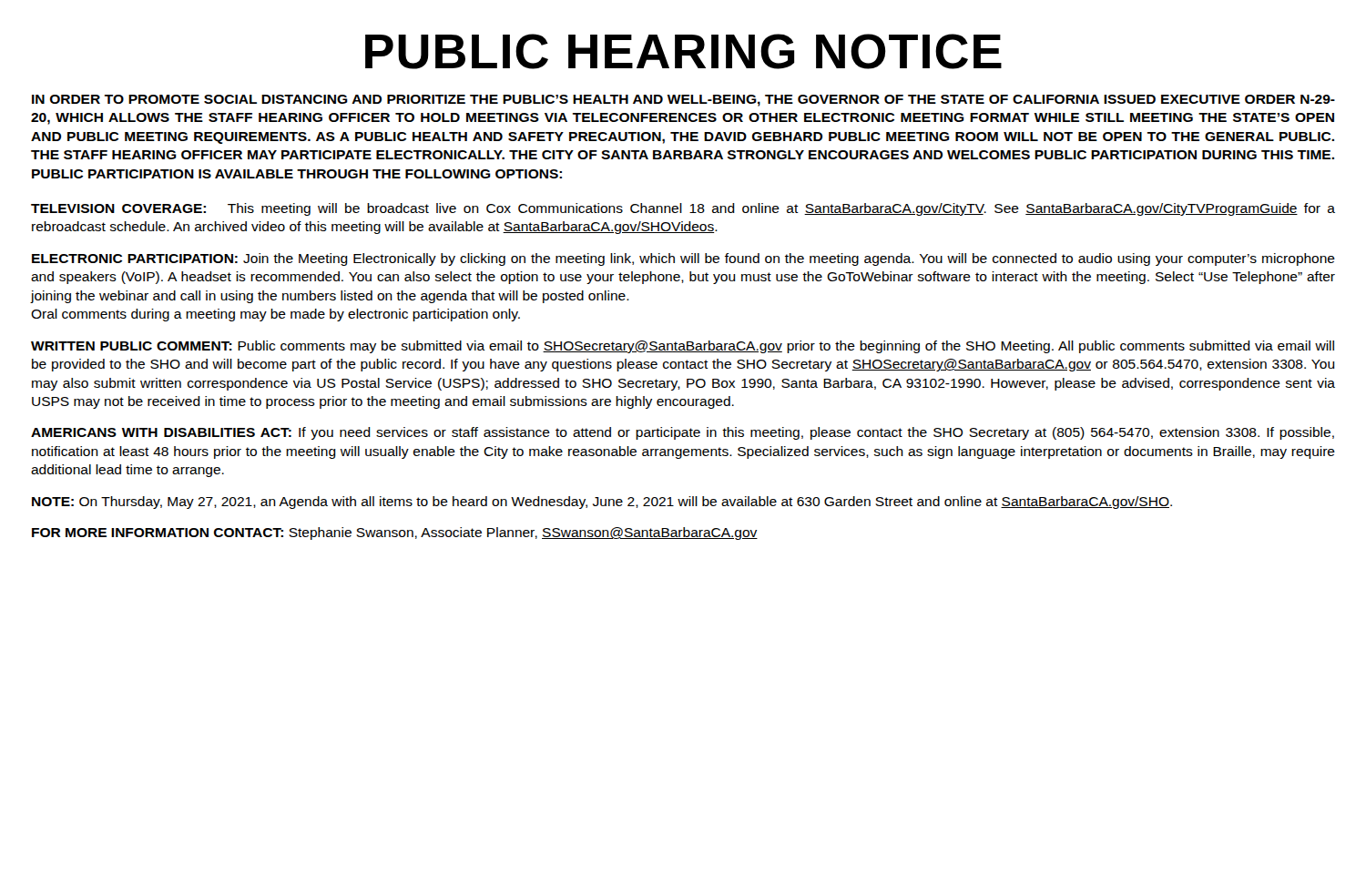PUBLIC HEARING NOTICE
In order to promote social distancing and prioritize the public’s health and well-being, the Governor of the State of California issued Executive Order N-29-20, which allows the Staff Hearing Officer to hold meetings via teleconferences or other electronic meeting format while still meeting the State’s open and public meeting requirements. As a public health and safety precaution, the David Gebhard Public Meeting Room will not be open to the general public. The Staff Hearing Officer may participate electronically. The City of Santa Barbara strongly encourages and welcomes public participation during this time. Public participation is available through the following options:
TELEVISION COVERAGE: This meeting will be broadcast live on Cox Communications Channel 18 and online at SantaBarbaraCA.gov/CityTV. See SantaBarbaraCA.gov/CityTVProgramGuide for a rebroadcast schedule. An archived video of this meeting will be available at SantaBarbaraCA.gov/SHOVideos.
ELECTRONIC PARTICIPATION: Join the Meeting Electronically by clicking on the meeting link, which will be found on the meeting agenda. You will be connected to audio using your computer’s microphone and speakers (VoIP). A headset is recommended. You can also select the option to use your telephone, but you must use the GoToWebinar software to interact with the meeting. Select “Use Telephone” after joining the webinar and call in using the numbers listed on the agenda that will be posted online.
Oral comments during a meeting may be made by electronic participation only.
WRITTEN PUBLIC COMMENT: Public comments may be submitted via email to SHOSecretary@SantaBarbaraCA.gov prior to the beginning of the SHO Meeting. All public comments submitted via email will be provided to the SHO and will become part of the public record. If you have any questions please contact the SHO Secretary at SHOSecretary@SantaBarbaraCA.gov or 805.564.5470, extension 3308. You may also submit written correspondence via US Postal Service (USPS); addressed to SHO Secretary, PO Box 1990, Santa Barbara, CA 93102-1990. However, please be advised, correspondence sent via USPS may not be received in time to process prior to the meeting and email submissions are highly encouraged.
AMERICANS WITH DISABILITIES ACT: If you need services or staff assistance to attend or participate in this meeting, please contact the SHO Secretary at (805) 564-5470, extension 3308. If possible, notification at least 48 hours prior to the meeting will usually enable the City to make reasonable arrangements. Specialized services, such as sign language interpretation or documents in Braille, may require additional lead time to arrange.
NOTE: On Thursday, May 27, 2021, an Agenda with all items to be heard on Wednesday, June 2, 2021 will be available at 630 Garden Street and online at SantaBarbaraCA.gov/SHO.
FOR MORE INFORMATION CONTACT: Stephanie Swanson, Associate Planner, SSwanson@SantaBarbaraCA.gov